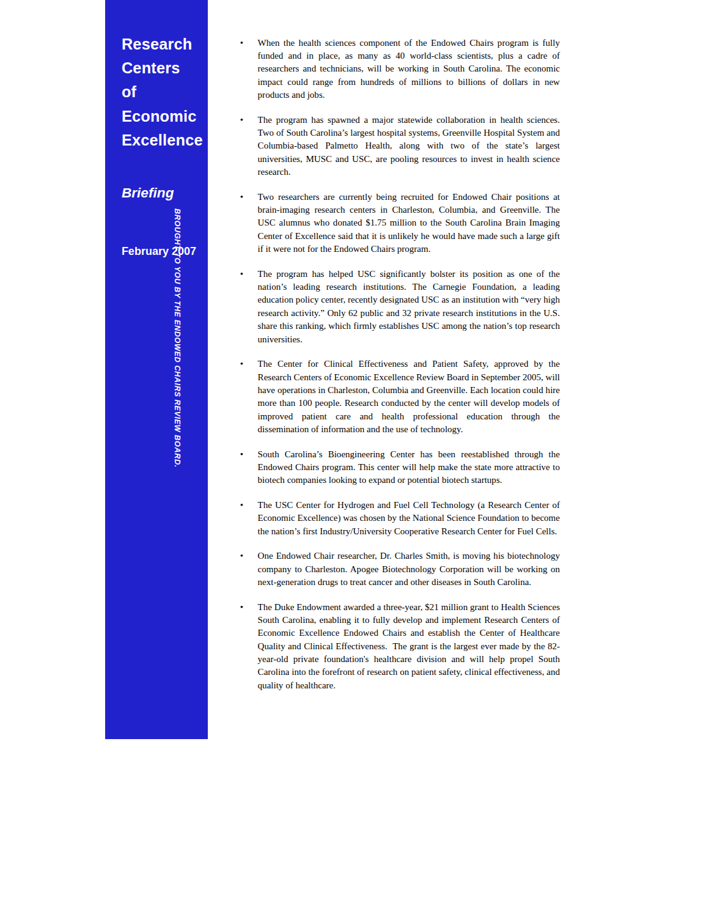Research
Centers of
Economic
Excellence
Briefing
February 2007
BROUGHT TO YOU BY THE ENDOWED CHAIRS REVIEW BOARD.
•
When the health sciences component of the Endowed Chairs program is fully funded and in place, as many as 40 world-class scientists, plus a cadre of researchers and technicians, will be working in South Carolina. The economic impact could range from hundreds of millions to billions of dollars in new products and jobs.
•
The program has spawned a major statewide collaboration in health sciences. Two of South Carolina’s largest hospital systems, Greenville Hospital System and Columbia-based Palmetto Health, along with two of the state’s largest universities, MUSC and USC, are pooling resources to invest in health science research.
•
Two researchers are currently being recruited for Endowed Chair positions at brain-imaging research centers in Charleston, Columbia, and Greenville. The USC alumnus who donated $1.75 million to the South Carolina Brain Imaging Center of Excellence said that it is unlikely he would have made such a large gift if it were not for the Endowed Chairs program.
•
The program has helped USC significantly bolster its position as one of the nation’s leading research institutions. The Carnegie Foundation, a leading education policy center, recently designated USC as an institution with “very high research activity.” Only 62 public and 32 private research institutions in the U.S. share this ranking, which firmly establishes USC among the nation’s top research universities.
•
The Center for Clinical Effectiveness and Patient Safety, approved by the Research Centers of Economic Excellence Review Board in September 2005, will have operations in Charleston, Columbia and Greenville. Each location could hire more than 100 people. Research conducted by the center will develop models of improved patient care and health professional education through the dissemination of information and the use of technology.
•
South Carolina’s Bioengineering Center has been reestablished through the Endowed Chairs program. This center will help make the state more attractive to biotech companies looking to expand or potential biotech startups.
•
The USC Center for Hydrogen and Fuel Cell Technology (a Research Center of Economic Excellence) was chosen by the National Science Foundation to become the nation’s first Industry/University Cooperative Research Center for Fuel Cells.
•
One Endowed Chair researcher, Dr. Charles Smith, is moving his biotechnology company to Charleston. Apogee Biotechnology Corporation will be working on next-generation drugs to treat cancer and other diseases in South Carolina.
•
The Duke Endowment awarded a three-year, $21 million grant to Health Sciences South Carolina, enabling it to fully develop and implement Research Centers of Economic Excellence Endowed Chairs and establish the Center of Healthcare Quality and Clinical Effectiveness. The grant is the largest ever made by the 82-year-old private foundation's healthcare division and will help propel South Carolina into the forefront of research on patient safety, clinical effectiveness, and quality of healthcare.